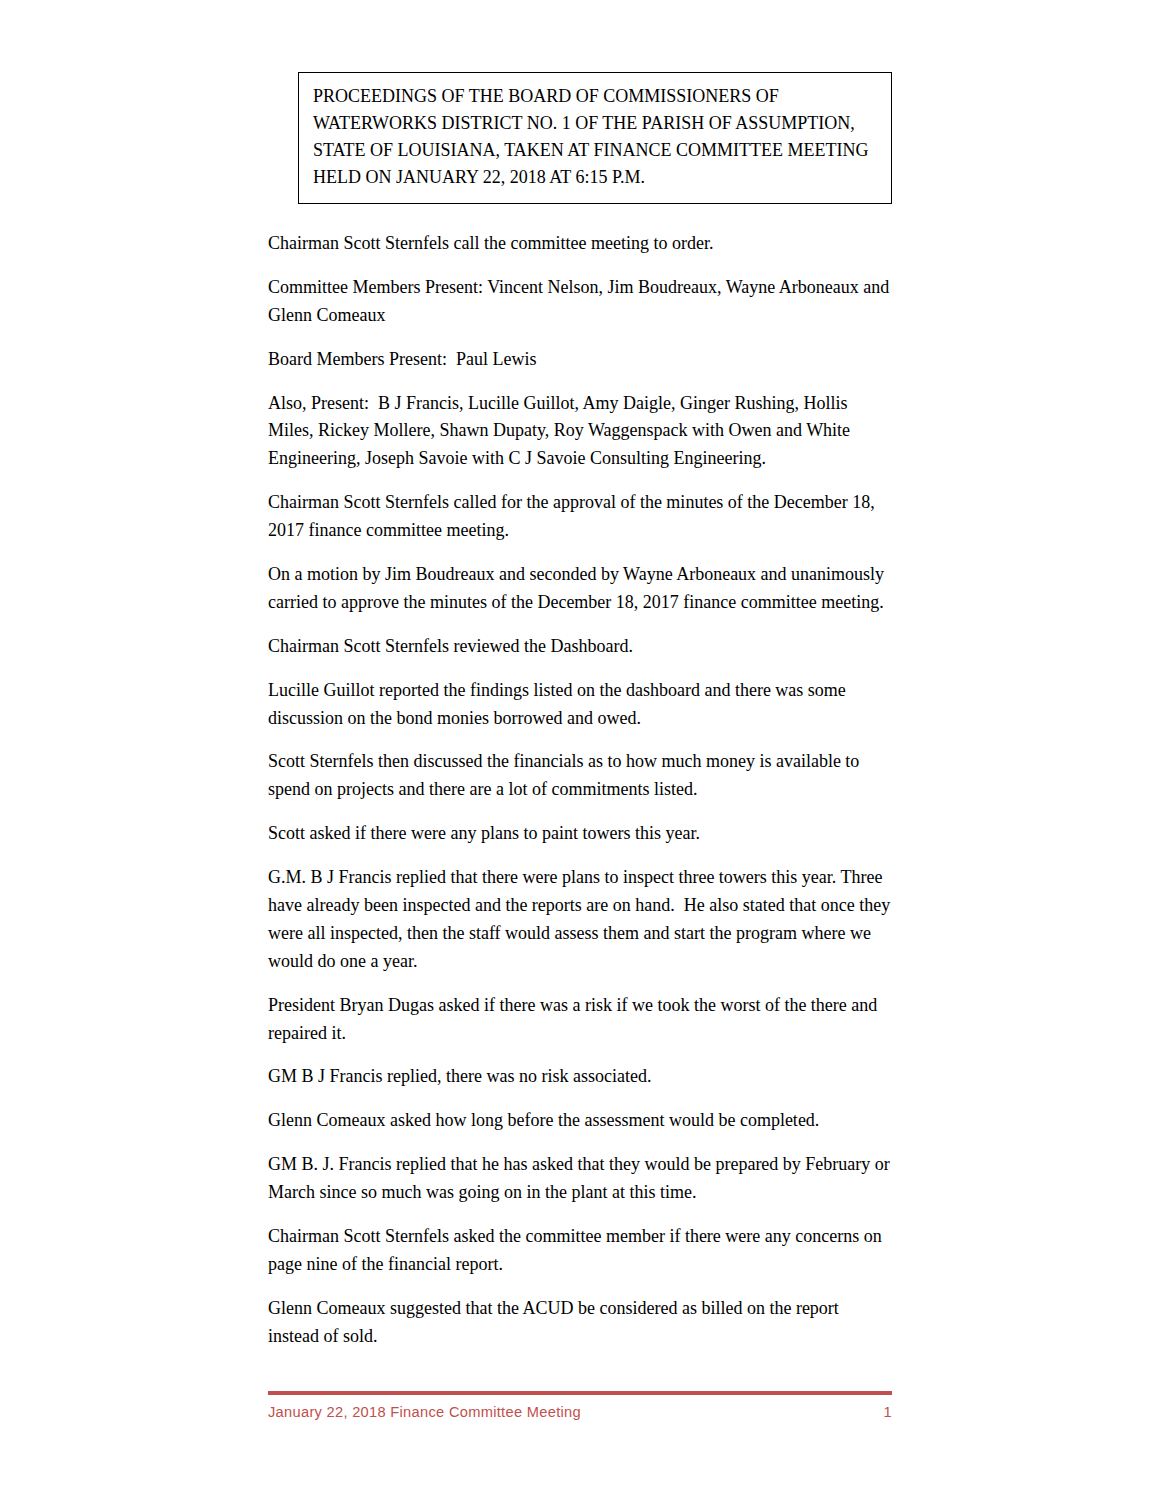Proceedings of the Board of Commissioners of Waterworks District No. 1 of the Parish of Assumption, State of Louisiana, taken at Finance Committee Meeting held on January 22, 2018 at 6:15 p.m.
Chairman Scott Sternfels call the committee meeting to order.
Committee Members Present: Vincent Nelson, Jim Boudreaux, Wayne Arboneaux and Glenn Comeaux
Board Members Present: Paul Lewis
Also, Present: B J Francis, Lucille Guillot, Amy Daigle, Ginger Rushing, Hollis Miles, Rickey Mollere, Shawn Dupaty, Roy Waggenspack with Owen and White Engineering, Joseph Savoie with C J Savoie Consulting Engineering.
Chairman Scott Sternfels called for the approval of the minutes of the December 18, 2017 finance committee meeting.
On a motion by Jim Boudreaux and seconded by Wayne Arboneaux and unanimously carried to approve the minutes of the December 18, 2017 finance committee meeting.
Chairman Scott Sternfels reviewed the Dashboard.
Lucille Guillot reported the findings listed on the dashboard and there was some discussion on the bond monies borrowed and owed.
Scott Sternfels then discussed the financials as to how much money is available to spend on projects and there are a lot of commitments listed.
Scott asked if there were any plans to paint towers this year.
G.M. B J Francis replied that there were plans to inspect three towers this year. Three have already been inspected and the reports are on hand. He also stated that once they were all inspected, then the staff would assess them and start the program where we would do one a year.
President Bryan Dugas asked if there was a risk if we took the worst of the there and repaired it.
GM B J Francis replied, there was no risk associated.
Glenn Comeaux asked how long before the assessment would be completed.
GM B. J. Francis replied that he has asked that they would be prepared by February or March since so much was going on in the plant at this time.
Chairman Scott Sternfels asked the committee member if there were any concerns on page nine of the financial report.
Glenn Comeaux suggested that the ACUD be considered as billed on the report instead of sold.
January 22, 2018 Finance Committee Meeting 1